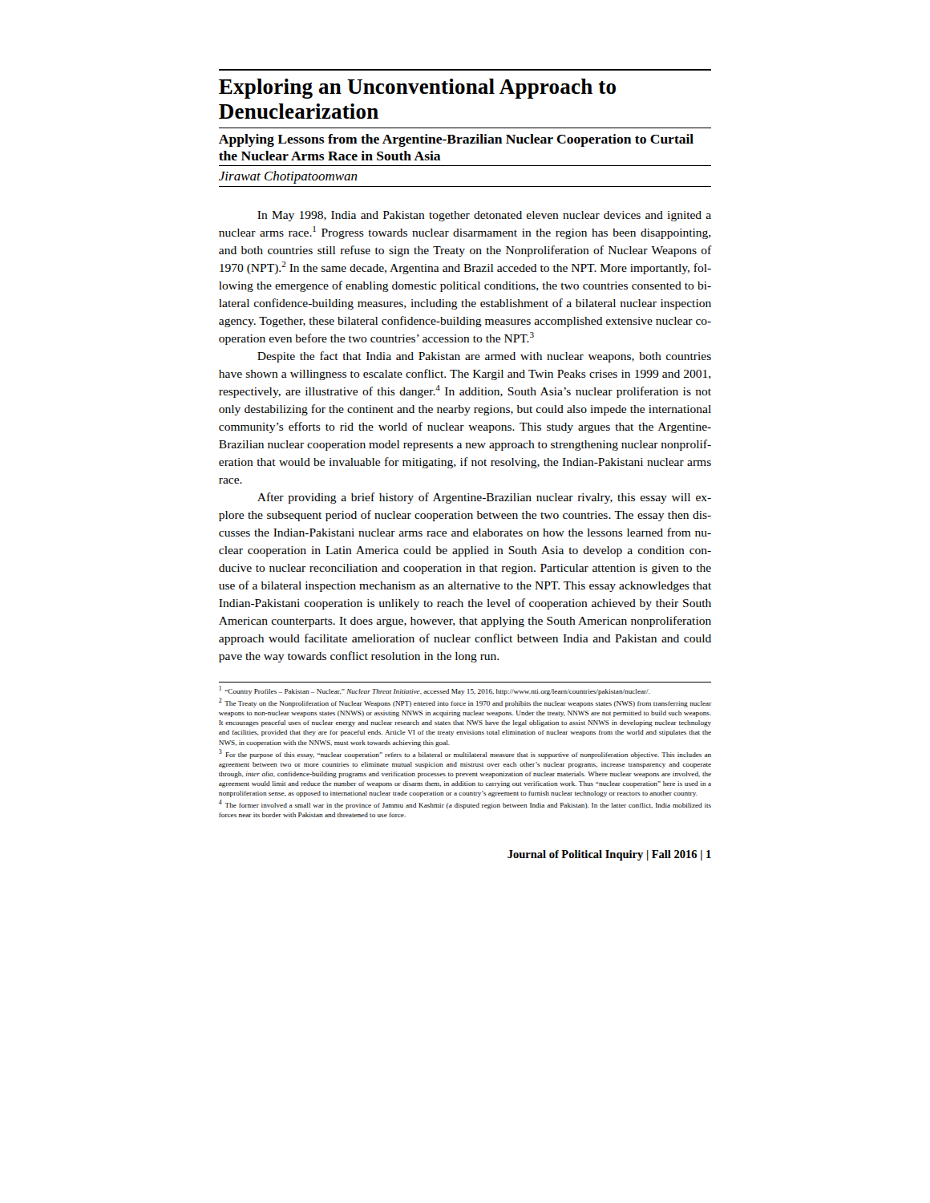Exploring an Unconventional Approach to Denuclearization
Applying Lessons from the Argentine-Brazilian Nuclear Cooperation to Curtail the Nuclear Arms Race in South Asia
Jirawat Chotipatoomwan
In May 1998, India and Pakistan together detonated eleven nuclear devices and ignited a nuclear arms race.1 Progress towards nuclear disarmament in the region has been disappointing, and both countries still refuse to sign the Treaty on the Nonproliferation of Nuclear Weapons of 1970 (NPT).2 In the same decade, Argentina and Brazil acceded to the NPT. More importantly, following the emergence of enabling domestic political conditions, the two countries consented to bilateral confidence-building measures, including the establishment of a bilateral nuclear inspection agency. Together, these bilateral confidence-building measures accomplished extensive nuclear cooperation even before the two countries’ accession to the NPT.3
Despite the fact that India and Pakistan are armed with nuclear weapons, both countries have shown a willingness to escalate conflict. The Kargil and Twin Peaks crises in 1999 and 2001, respectively, are illustrative of this danger.4 In addition, South Asia’s nuclear proliferation is not only destabilizing for the continent and the nearby regions, but could also impede the international community’s efforts to rid the world of nuclear weapons. This study argues that the Argentine-Brazilian nuclear cooperation model represents a new approach to strengthening nuclear nonproliferation that would be invaluable for mitigating, if not resolving, the Indian-Pakistani nuclear arms race.
After providing a brief history of Argentine-Brazilian nuclear rivalry, this essay will explore the subsequent period of nuclear cooperation between the two countries. The essay then discusses the Indian-Pakistani nuclear arms race and elaborates on how the lessons learned from nuclear cooperation in Latin America could be applied in South Asia to develop a condition conducive to nuclear reconciliation and cooperation in that region. Particular attention is given to the use of a bilateral inspection mechanism as an alternative to the NPT. This essay acknowledges that Indian-Pakistani cooperation is unlikely to reach the level of cooperation achieved by their South American counterparts. It does argue, however, that applying the South American nonproliferation approach would facilitate amelioration of nuclear conflict between India and Pakistan and could pave the way towards conflict resolution in the long run.
1 “Country Profiles – Pakistan – Nuclear,” Nuclear Threat Initiative, accessed May 15, 2016, http://www.nti.org/learn/countries/pakistan/nuclear/.
2 The Treaty on the Nonproliferation of Nuclear Weapons (NPT) entered into force in 1970 and prohibits the nuclear weapons states (NWS) from transferring nuclear weapons to non-nuclear weapons states (NNWS) or assisting NNWS in acquiring nuclear weapons. Under the treaty, NNWS are not permitted to build such weapons. It encourages peaceful uses of nuclear energy and nuclear research and states that NWS have the legal obligation to assist NNWS in developing nuclear technology and facilities, provided that they are for peaceful ends. Article VI of the treaty envisions total elimination of nuclear weapons from the world and stipulates that the NWS, in cooperation with the NNWS, must work towards achieving this goal.
3 For the purpose of this essay, “nuclear cooperation” refers to a bilateral or multilateral measure that is supportive of nonproliferation objective. This includes an agreement between two or more countries to eliminate mutual suspicion and mistrust over each other’s nuclear programs, increase transparency and cooperate through, inter alia, confidence-building programs and verification processes to prevent weaponization of nuclear materials. Where nuclear weapons are involved, the agreement would limit and reduce the number of weapons or disarm them, in addition to carrying out verification work. Thus “nuclear cooperation” here is used in a nonproliferation sense, as opposed to international nuclear trade cooperation or a country’s agreement to furnish nuclear technology or reactors to another country.
4 The former involved a small war in the province of Jammu and Kashmir (a disputed region between India and Pakistan). In the latter conflict, India mobilized its forces near its border with Pakistan and threatened to use force.
Journal of Political Inquiry | Fall 2016 | 1